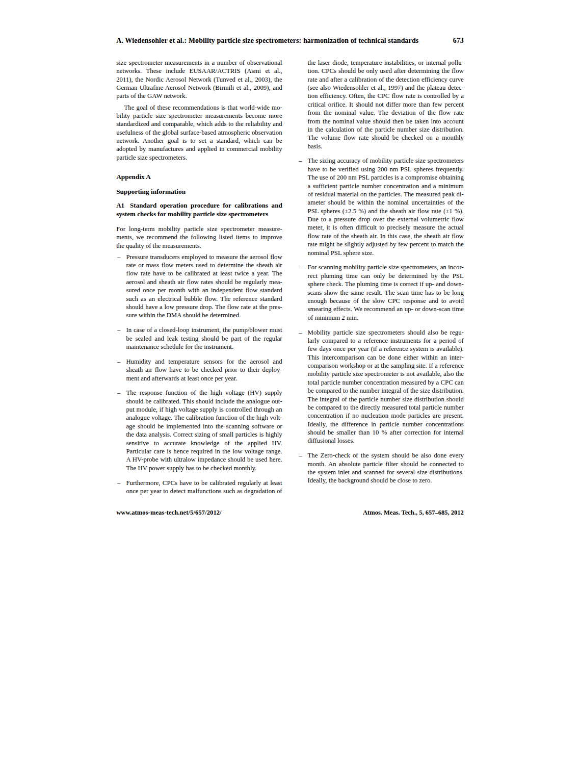A. Wiedensohler et al.: Mobility particle size spectrometers: harmonization of technical standards 673
size spectrometer measurements in a number of observational networks. These include EUSAAR/ACTRIS (Asmi et al., 2011), the Nordic Aerosol Network (Tunved et al., 2003), the German Ultrafine Aerosol Network (Birmili et al., 2009), and parts of the GAW network.
The goal of these recommendations is that world-wide mobility particle size spectrometer measurements become more standardized and comparable, which adds to the reliability and usefulness of the global surface-based atmospheric observation network. Another goal is to set a standard, which can be adopted by manufactures and applied in commercial mobility particle size spectrometers.
Appendix A
Supporting information
A1 Standard operation procedure for calibrations and system checks for mobility particle size spectrometers
For long-term mobility particle size spectrometer measurements, we recommend the following listed items to improve the quality of the measurements.
Pressure transducers employed to measure the aerosol flow rate or mass flow meters used to determine the sheath air flow rate have to be calibrated at least twice a year. The aerosol and sheath air flow rates should be regularly measured once per month with an independent flow standard such as an electrical bubble flow. The reference standard should have a low pressure drop. The flow rate at the pressure within the DMA should be determined.
In case of a closed-loop instrument, the pump/blower must be sealed and leak testing should be part of the regular maintenance schedule for the instrument.
Humidity and temperature sensors for the aerosol and sheath air flow have to be checked prior to their deployment and afterwards at least once per year.
The response function of the high voltage (HV) supply should be calibrated. This should include the analogue output module, if high voltage supply is controlled through an analogue voltage. The calibration function of the high voltage should be implemented into the scanning software or the data analysis. Correct sizing of small particles is highly sensitive to accurate knowledge of the applied HV. Particular care is hence required in the low voltage range. A HV-probe with ultralow impedance should be used here. The HV power supply has to be checked monthly.
Furthermore, CPCs have to be calibrated regularly at least once per year to detect malfunctions such as degradation of the laser diode, temperature instabilities, or internal pollution. CPCs should be only used after determining the flow rate and after a calibration of the detection efficiency curve (see also Wiedensohler et al., 1997) and the plateau detection efficiency. Often, the CPC flow rate is controlled by a critical orifice. It should not differ more than few percent from the nominal value. The deviation of the flow rate from the nominal value should then be taken into account in the calculation of the particle number size distribution. The volume flow rate should be checked on a monthly basis.
The sizing accuracy of mobility particle size spectrometers have to be verified using 200 nm PSL spheres frequently. The use of 200 nm PSL particles is a compromise obtaining a sufficient particle number concentration and a minimum of residual material on the particles. The measured peak diameter should be within the nominal uncertainties of the PSL spheres (±2.5 %) and the sheath air flow rate (±1 %). Due to a pressure drop over the external volumetric flow meter, it is often difficult to precisely measure the actual flow rate of the sheath air. In this case, the sheath air flow rate might be slightly adjusted by few percent to match the nominal PSL sphere size.
For scanning mobility particle size spectrometers, an incorrect pluming time can only be determined by the PSL sphere check. The pluming time is correct if up- and down-scans show the same result. The scan time has to be long enough because of the slow CPC response and to avoid smearing effects. We recommend an up- or down-scan time of minimum 2 min.
Mobility particle size spectrometers should also be regularly compared to a reference instruments for a period of few days once per year (if a reference system is available). This intercomparison can be done either within an intercomparison workshop or at the sampling site. If a reference mobility particle size spectrometer is not available, also the total particle number concentration measured by a CPC can be compared to the number integral of the size distribution. The integral of the particle number size distribution should be compared to the directly measured total particle number concentration if no nucleation mode particles are present. Ideally, the difference in particle number concentrations should be smaller than 10 % after correction for internal diffusional losses.
The Zero-check of the system should be also done every month. An absolute particle filter should be connected to the system inlet and scanned for several size distributions. Ideally, the background should be close to zero.
www.atmos-meas-tech.net/5/657/2012/ Atmos. Meas. Tech., 5, 657–685, 2012